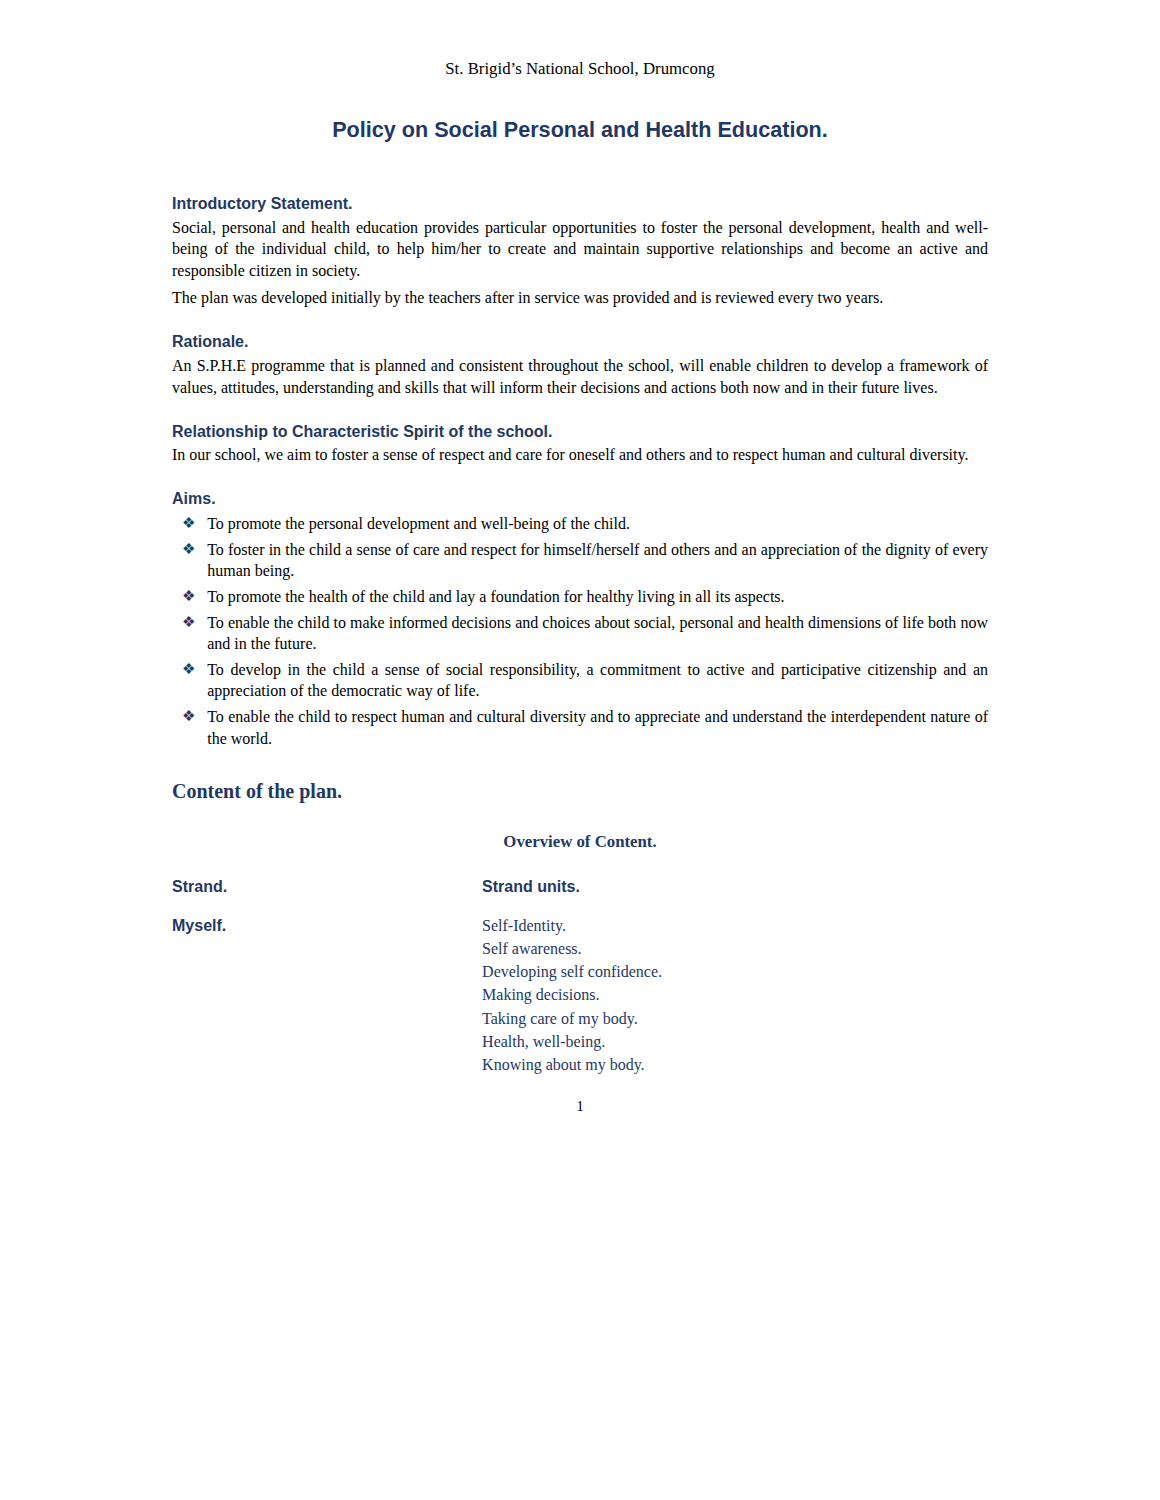St. Brigid’s National School, Drumcong
Policy on Social Personal and Health Education.
Introductory Statement.
Social, personal and health education provides particular opportunities to foster the personal development, health and well-being of the individual child, to help him/her to create and maintain supportive relationships and become an active and responsible citizen in society.
The plan was developed initially by the teachers after in service was provided and is reviewed every two years.
Rationale.
An S.P.H.E programme that is planned and consistent throughout the school, will enable children to develop a framework of values, attitudes, understanding and skills that will inform their decisions and actions both now and in their future lives.
Relationship to Characteristic Spirit of the school.
In our school, we aim to foster a sense of respect and care for oneself and others and to respect human and cultural diversity.
Aims.
To promote the personal development and well-being of the child.
To foster in the child a sense of care and respect for himself/herself and others and an appreciation of the dignity of every human being.
To promote the health of the child and lay a foundation for healthy living in all its aspects.
To enable the child to make informed decisions and choices about social, personal and health dimensions of life both now and in the future.
To develop in the child a sense of social responsibility, a commitment to active and participative citizenship and an appreciation of the democratic way of life.
To enable the child to respect human and cultural diversity and to appreciate and understand the interdependent nature of the world.
Content of the plan.
Overview of Content.
| Strand. | Strand units. |
| --- | --- |
| Myself. | Self-Identity. Self awareness. Developing self confidence. Making decisions. Taking care of my body. Health, well-being. Knowing about my body. |
1